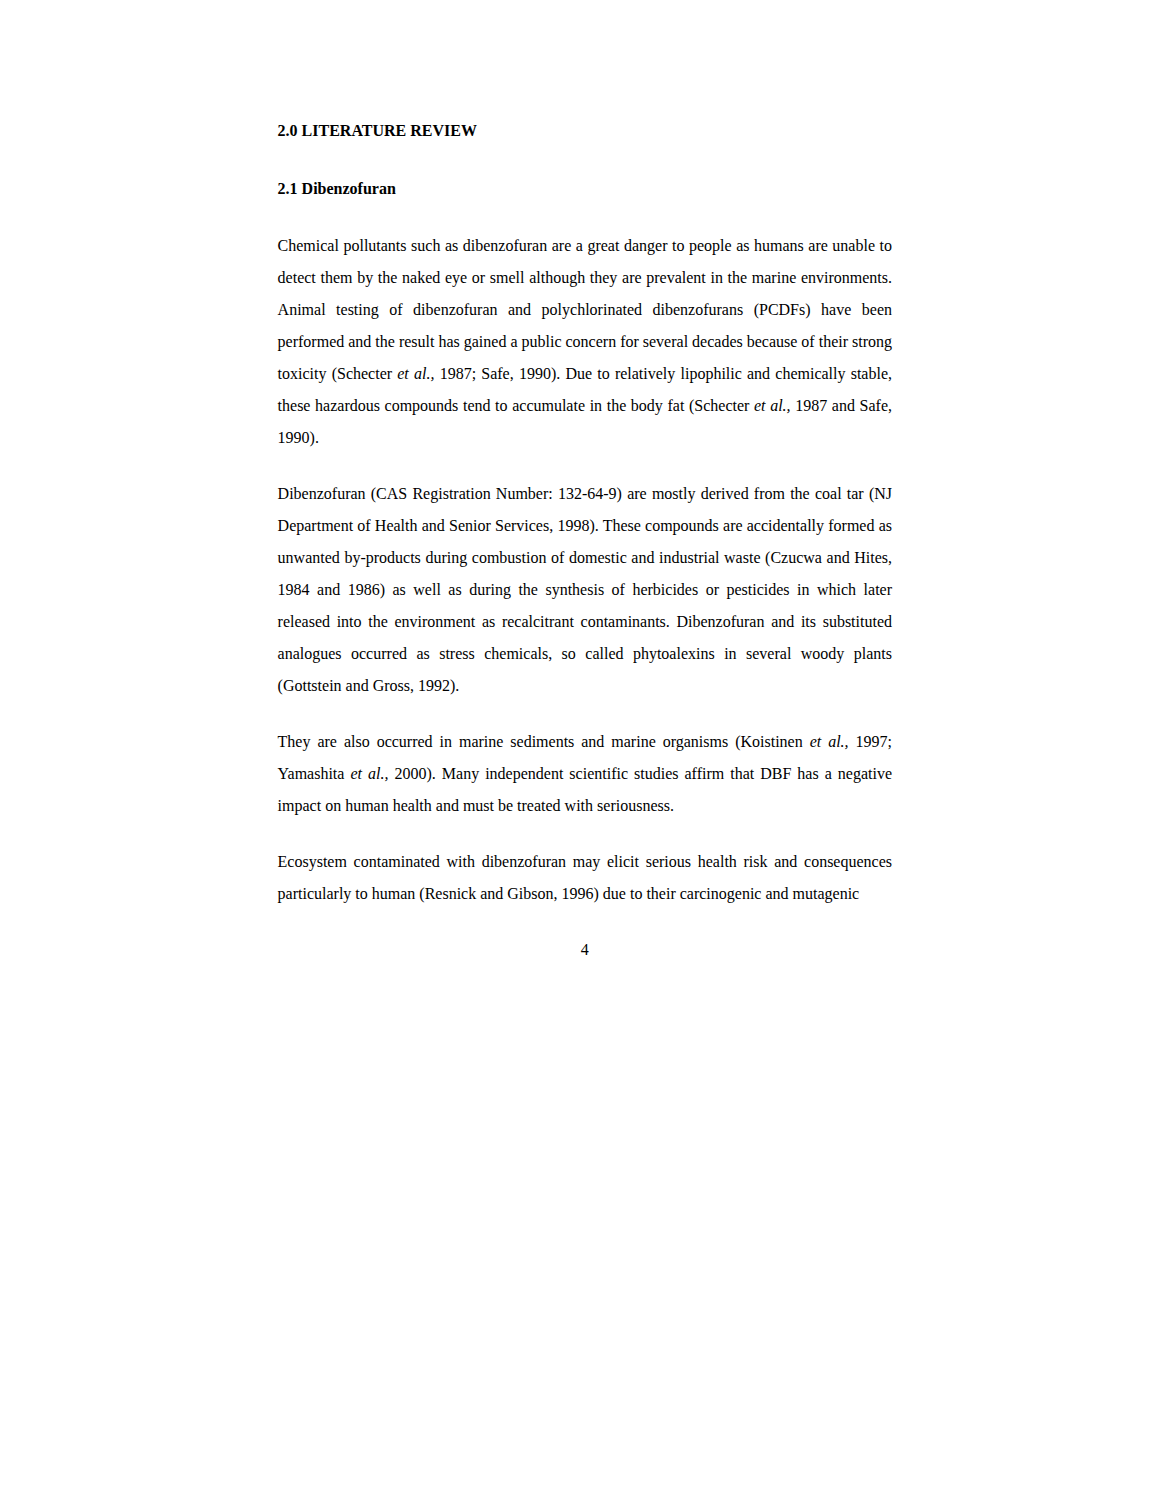2.0 LITERATURE REVIEW
2.1 Dibenzofuran
Chemical pollutants such as dibenzofuran are a great danger to people as humans are unable to detect them by the naked eye or smell although they are prevalent in the marine environments. Animal testing of dibenzofuran and polychlorinated dibenzofurans (PCDFs) have been performed and the result has gained a public concern for several decades because of their strong toxicity (Schecter et al., 1987; Safe, 1990). Due to relatively lipophilic and chemically stable, these hazardous compounds tend to accumulate in the body fat (Schecter et al., 1987 and Safe, 1990).
Dibenzofuran (CAS Registration Number: 132-64-9) are mostly derived from the coal tar (NJ Department of Health and Senior Services, 1998). These compounds are accidentally formed as unwanted by-products during combustion of domestic and industrial waste (Czucwa and Hites, 1984 and 1986) as well as during the synthesis of herbicides or pesticides in which later released into the environment as recalcitrant contaminants. Dibenzofuran and its substituted analogues occurred as stress chemicals, so called phytoalexins in several woody plants (Gottstein and Gross, 1992).
They are also occurred in marine sediments and marine organisms (Koistinen et al., 1997; Yamashita et al., 2000). Many independent scientific studies affirm that DBF has a negative impact on human health and must be treated with seriousness.
Ecosystem contaminated with dibenzofuran may elicit serious health risk and consequences particularly to human (Resnick and Gibson, 1996) due to their carcinogenic and mutagenic
4